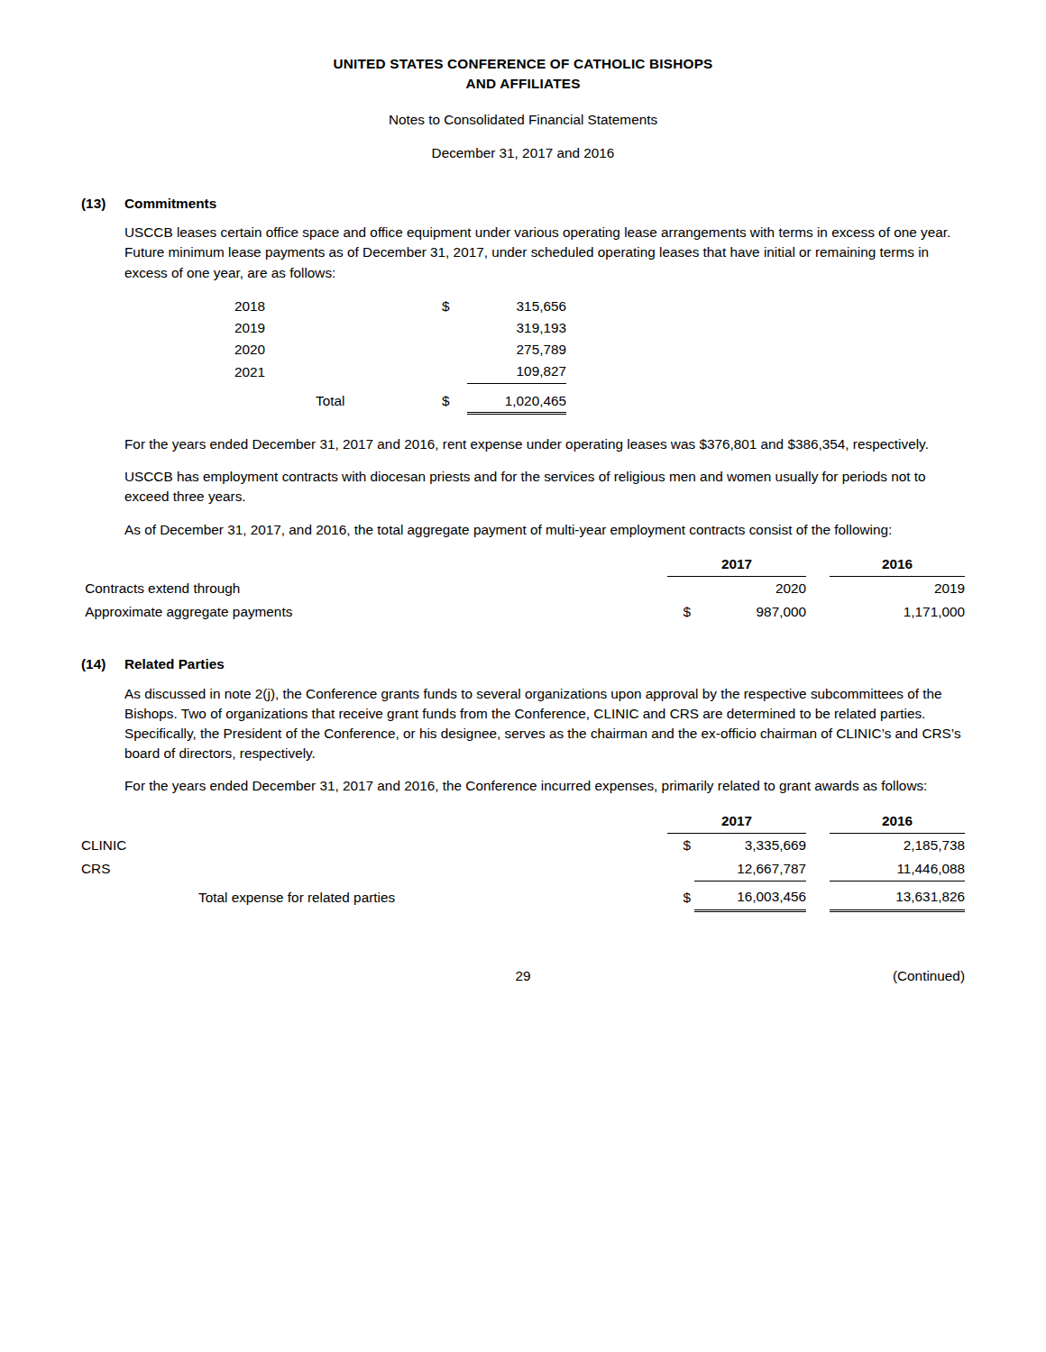UNITED STATES CONFERENCE OF CATHOLIC BISHOPS
AND AFFILIATES
Notes to Consolidated Financial Statements
December 31, 2017 and 2016
(13) Commitments
USCCB leases certain office space and office equipment under various operating lease arrangements with terms in excess of one year. Future minimum lease payments as of December 31, 2017, under scheduled operating leases that have initial or remaining terms in excess of one year, are as follows:
| 2018 | $ | 315,656 |
| 2019 | | 319,193 |
| 2020 | | 275,789 |
| 2021 | | 109,827 |
| Total | $ | 1,020,465 |
For the years ended December 31, 2017 and 2016, rent expense under operating leases was $376,801 and $386,354, respectively.
USCCB has employment contracts with diocesan priests and for the services of religious men and women usually for periods not to exceed three years.
As of December 31, 2017, and 2016, the total aggregate payment of multi-year employment contracts consist of the following:
| | | 2017 | | 2016 |
| Contracts extend through | | | 2020 | | 2019 |
| Approximate aggregate payments | | $ | 987,000 | | 1,171,000 |
(14) Related Parties
As discussed in note 2(j), the Conference grants funds to several organizations upon approval by the respective subcommittees of the Bishops. Two of organizations that receive grant funds from the Conference, CLINIC and CRS are determined to be related parties. Specifically, the President of the Conference, or his designee, serves as the chairman and the ex-officio chairman of CLINIC’s and CRS’s board of directors, respectively.
For the years ended December 31, 2017 and 2016, the Conference incurred expenses, primarily related to grant awards as follows:
| | | 2017 | | 2016 |
| CLINIC | | $ | 3,335,669 | | 2,185,738 |
| CRS | | | 12,667,787 | | 11,446,088 |
| Total expense for related parties | | $ | 16,003,456 | | 13,631,826 |
29
(Continued)